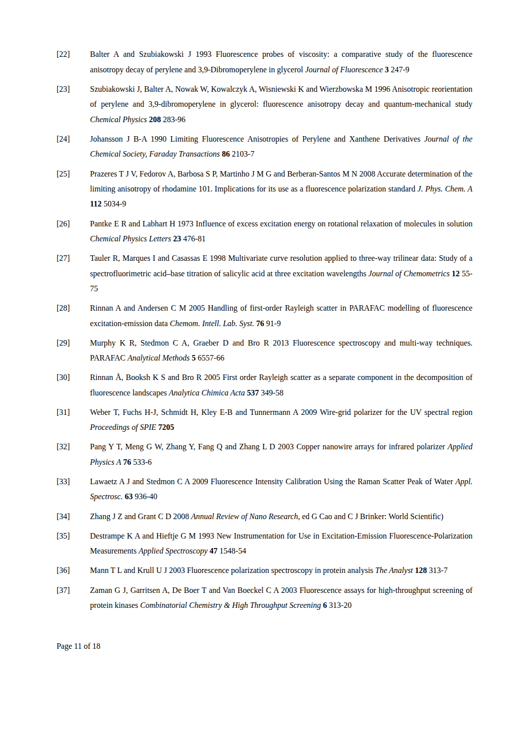[22] Balter A and Szubiakowski J 1993 Fluorescence probes of viscosity: a comparative study of the fluorescence anisotropy decay of perylene and 3,9-Dibromoperylene in glycerol Journal of Fluorescence 3 247-9
[23] Szubiakowski J, Balter A, Nowak W, Kowalczyk A, Wisniewski K and Wierzbowska M 1996 Anisotropic reorientation of perylene and 3,9-dibromoperylene in glycerol: fluorescence anisotropy decay and quantum-mechanical study Chemical Physics 208 283-96
[24] Johansson J B-A 1990 Limiting Fluorescence Anisotropies of Perylene and Xanthene Derivatives Journal of the Chemical Society, Faraday Transactions 86 2103-7
[25] Prazeres T J V, Fedorov A, Barbosa S P, Martinho J M G and Berberan-Santos M N 2008 Accurate determination of the limiting anisotropy of rhodamine 101. Implications for its use as a fluorescence polarization standard J. Phys. Chem. A 112 5034-9
[26] Pantke E R and Labhart H 1973 Influence of excess excitation energy on rotational relaxation of molecules in solution Chemical Physics Letters 23 476-81
[27] Tauler R, Marques I and Casassas E 1998 Multivariate curve resolution applied to three-way trilinear data: Study of a spectrofluorimetric acid–base titration of salicylic acid at three excitation wavelengths Journal of Chemometrics 12 55-75
[28] Rinnan A and Andersen C M 2005 Handling of first-order Rayleigh scatter in PARAFAC modelling of fluorescence excitation-emission data Chemom. Intell. Lab. Syst. 76 91-9
[29] Murphy K R, Stedmon C A, Graeber D and Bro R 2013 Fluorescence spectroscopy and multi-way techniques. PARAFAC Analytical Methods 5 6557-66
[30] Rinnan Å, Booksh K S and Bro R 2005 First order Rayleigh scatter as a separate component in the decomposition of fluorescence landscapes Analytica Chimica Acta 537 349-58
[31] Weber T, Fuchs H-J, Schmidt H, Kley E-B and Tunnermann A 2009 Wire-grid polarizer for the UV spectral region Proceedings of SPIE 7205
[32] Pang Y T, Meng G W, Zhang Y, Fang Q and Zhang L D 2003 Copper nanowire arrays for infrared polarizer Applied Physics A 76 533-6
[33] Lawaetz A J and Stedmon C A 2009 Fluorescence Intensity Calibration Using the Raman Scatter Peak of Water Appl. Spectrosc. 63 936-40
[34] Zhang J Z and Grant C D 2008 Annual Review of Nano Research, ed G Cao and C J Brinker: World Scientific)
[35] Destrampe K A and Hieftje G M 1993 New Instrumentation for Use in Excitation-Emission Fluorescence-Polarization Measurements Applied Spectroscopy 47 1548-54
[36] Mann T L and Krull U J 2003 Fluorescence polarization spectroscopy in protein analysis The Analyst 128 313-7
[37] Zaman G J, Garritsen A, De Boer T and Van Boeckel C A 2003 Fluorescence assays for high-throughput screening of protein kinases Combinatorial Chemistry & High Throughput Screening 6 313-20
Page 11 of 18